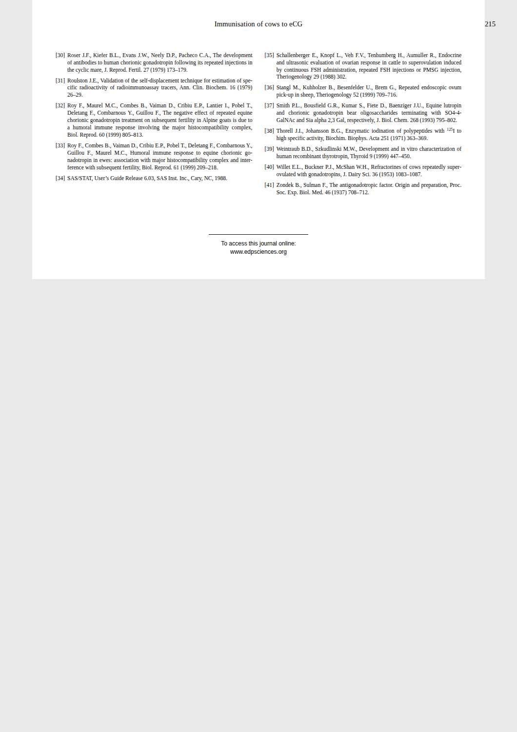Immunisation of cows to eCG 215
[30] Roser J.F., Kiefer B.L., Evans J.W., Neely D.P., Pacheco C.A., The development of antibodies to human chorionic gonadotropin following its repeated injections in the cyclic mare, J. Reprod. Fertil. 27 (1979) 173–179.
[31] Roulston J.E., Validation of the self-displacement technique for estimation of specific radioactivity of radioimmunoassay tracers, Ann. Clin. Biochem. 16 (1979) 26–29.
[32] Roy F., Maurel M.C., Combes B., Vaiman D., Cribiu E.P., Lantier I., Pobel T., Deletang F., Combarnous Y., Guillou F., The negative effect of repeated equine chorionic gonadotropin treatment on subsequent fertility in Alpine goats is due to a humoral immune response involving the major histocompatibility complex, Biol. Reprod. 60 (1999) 805–813.
[33] Roy F., Combes B., Vaiman D., Cribiu E.P., Pobel T., Deletang F., Combarnous Y., Guillou F., Maurel M.C., Humoral immune response to equine chorionic gonadotropin in ewes: association with major histocompatibility complex and interference with subsequent fertility, Biol. Reprod. 61 (1999) 209–218.
[34] SAS/STAT, User’s Guide Release 6.03, SAS Inst. Inc., Cary, NC, 1988.
[35] Schallenberger E., Knopf L., Veh F.V., Tenhumberg H., Aumuller R., Endocrine and ultrasonic evaluation of ovarian response in cattle to superovulation induced by continuous FSH administration, repeated FSH injections or PMSG injection, Theriogenology 29 (1988) 302.
[36] Stangl M., Kuhholzer B., Besenfelder U., Brem G., Repeated endoscopic ovum pick-up in sheep, Theriogenology 52 (1999) 709–716.
[37] Smith P.L., Bousfield G.R., Kumar S., Fiete D., Baenziger J.U., Equine lutropin and chorionic gonadotropin bear oligosaccharides terminating with SO4-4-GalNAc and Sia alpha 2,3 Gal, respectively, J. Biol. Chem. 268 (1993) 795–802.
[38] Thorell J.I., Johansson B.G., Enzymatic iodination of polypeptides with 125I to high specific activity, Biochim. Biophys. Acta 251 (1971) 363–369.
[39] Weintraub B.D., Szkudlinski M.W., Development and in vitro characterization of human recombinant thyrotropin, Thyroid 9 (1999) 447–450.
[40] Willet E.L., Buckner P.J., McShan W.H., Refractorines of cows repeatedly superovulated with gonadotropins, J. Dairy Sci. 36 (1953) 1083–1087.
[41] Zondek B., Sulman F., The antigonadotropic factor. Origin and preparation, Proc. Soc. Exp. Biol. Med. 46 (1937) 708–712.
To access this journal online:
www.edpsciences.org